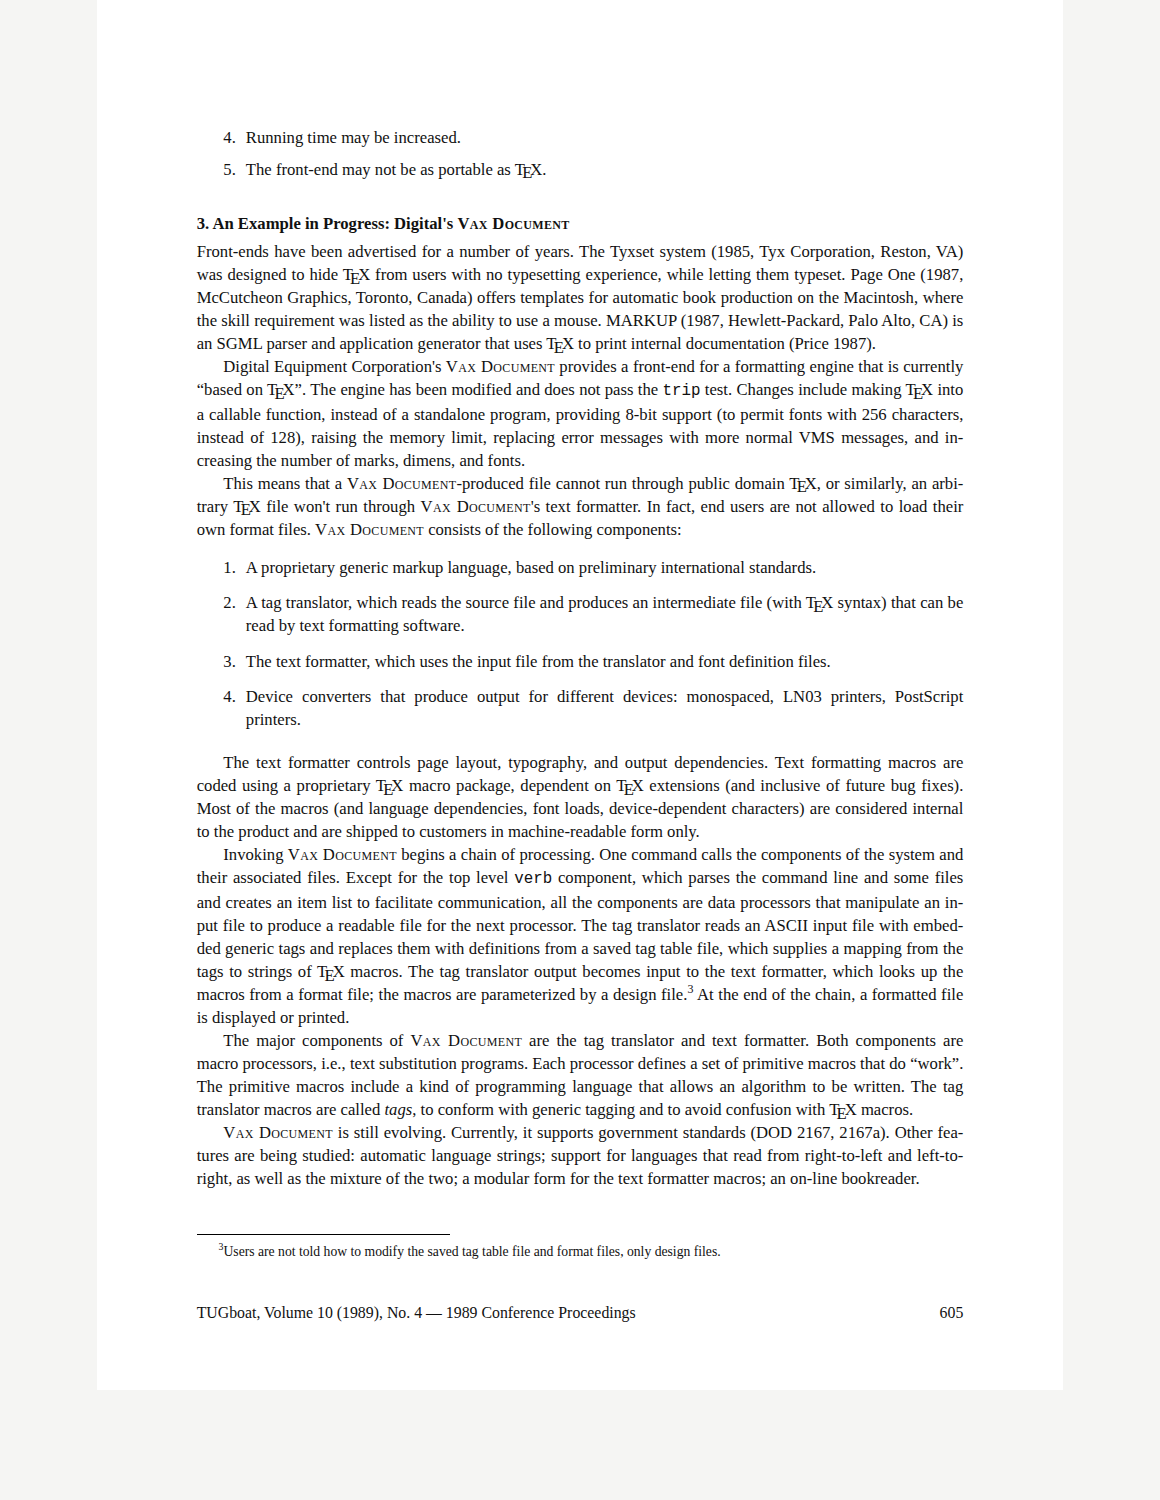Running time may be increased.
The front-end may not be as portable as TEX.
3. An Example in Progress: Digital's Vax Document
Front-ends have been advertised for a number of years. The Tyxset system (1985, Tyx Corporation, Reston, VA) was designed to hide TEX from users with no typesetting experience, while letting them typeset. Page One (1987, McCutcheon Graphics, Toronto, Canada) offers templates for automatic book production on the Macintosh, where the skill requirement was listed as the ability to use a mouse. MARKUP (1987, Hewlett-Packard, Palo Alto, CA) is an SGML parser and application generator that uses TEX to print internal documentation (Price 1987).
Digital Equipment Corporation's Vax Document provides a front-end for a formatting engine that is currently “based on TEX”. The engine has been modified and does not pass the trip test. Changes include making TEX into a callable function, instead of a standalone program, providing 8-bit support (to permit fonts with 256 characters, instead of 128), raising the memory limit, replacing error messages with more normal VMS messages, and increasing the number of marks, dimens, and fonts.
This means that a Vax Document-produced file cannot run through public domain TEX, or similarly, an arbitrary TEX file won't run through Vax Document's text formatter. In fact, end users are not allowed to load their own format files. Vax Document consists of the following components:
A proprietary generic markup language, based on preliminary international standards.
A tag translator, which reads the source file and produces an intermediate file (with TEX syntax) that can be read by text formatting software.
The text formatter, which uses the input file from the translator and font definition files.
Device converters that produce output for different devices: monospaced, LN03 printers, PostScript printers.
The text formatter controls page layout, typography, and output dependencies. Text formatting macros are coded using a proprietary TEX macro package, dependent on TEX extensions (and inclusive of future bug fixes). Most of the macros (and language dependencies, font loads, device-dependent characters) are considered internal to the product and are shipped to customers in machine-readable form only.
Invoking Vax Document begins a chain of processing. One command calls the components of the system and their associated files. Except for the top level verb component, which parses the command line and some files and creates an item list to facilitate communication, all the components are data processors that manipulate an input file to produce a readable file for the next processor. The tag translator reads an ASCII input file with embedded generic tags and replaces them with definitions from a saved tag table file, which supplies a mapping from the tags to strings of TEX macros. The tag translator output becomes input to the text formatter, which looks up the macros from a format file; the macros are parameterized by a design file.3 At the end of the chain, a formatted file is displayed or printed.
The major components of Vax Document are the tag translator and text formatter. Both components are macro processors, i.e., text substitution programs. Each processor defines a set of primitive macros that do “work”. The primitive macros include a kind of programming language that allows an algorithm to be written. The tag translator macros are called tags, to conform with generic tagging and to avoid confusion with TEX macros.
Vax Document is still evolving. Currently, it supports government standards (DOD 2167, 2167a). Other features are being studied: automatic language strings; support for languages that read from right-to-left and left-to-right, as well as the mixture of the two; a modular form for the text formatter macros; an on-line bookreader.
3Users are not told how to modify the saved tag table file and format files, only design files.
TUGboat, Volume 10 (1989), No. 4 — 1989 Conference Proceedings 605